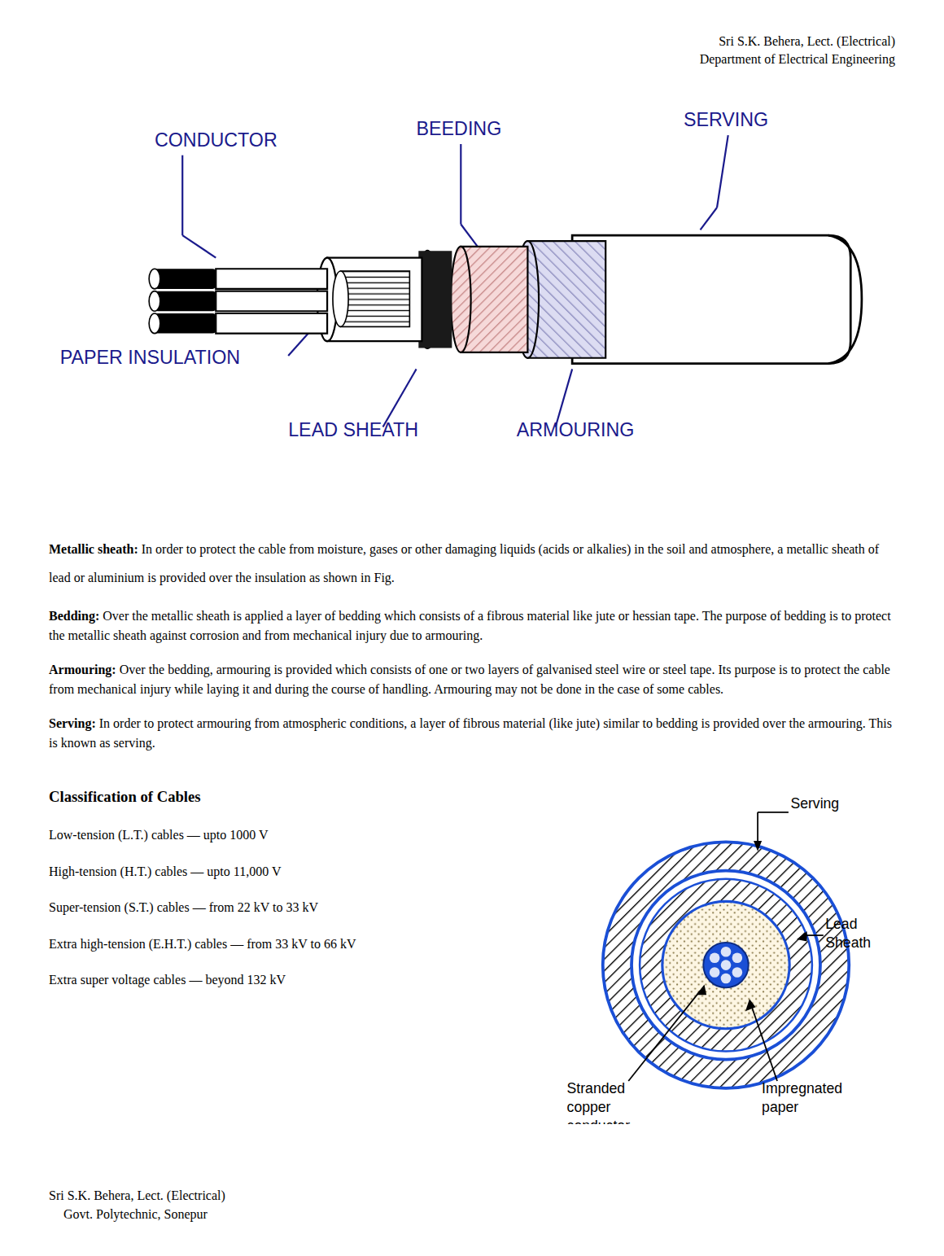Sri S.K. Behera, Lect. (Electrical)
Department of Electrical Engineering
CONDUCTOR BEEDING SERVING PAPER INSULATION LEAD SHEATH ARMOURING
Metallic sheath: In order to protect the cable from moisture, gases or other damaging liquids (acids or alkalies) in the soil and atmosphere, a metallic sheath of lead or aluminium is provided over the insulation as shown in Fig.
Bedding: Over the metallic sheath is applied a layer of bedding which consists of a fibrous material like jute or hessian tape. The purpose of bedding is to protect the metallic sheath against corrosion and from mechanical injury due to armouring.
Armouring: Over the bedding, armouring is provided which consists of one or two layers of galvanised steel wire or steel tape. Its purpose is to protect the cable from mechanical injury while laying it and during the course of handling. Armouring may not be done in the case of some cables.
Serving: In order to protect armouring from atmospheric conditions, a layer of fibrous material (like jute) similar to bedding is provided over the armouring. This is known as serving.
Classification of Cables
Low-tension (L.T.) cables — upto 1000 V
High-tension (H.T.) cables — upto 11,000 V
Super-tension (S.T.) cables — from 22 kV to 33 kV
Extra high-tension (E.H.T.) cables — from 33 kV to 66 kV
Extra super voltage cables — beyond 132 kV
Serving Lead Sheath Stranded copper conductor Impregnated paper
Sri S.K. Behera, Lect. (Electrical)
Govt. Polytechnic, Sonepur